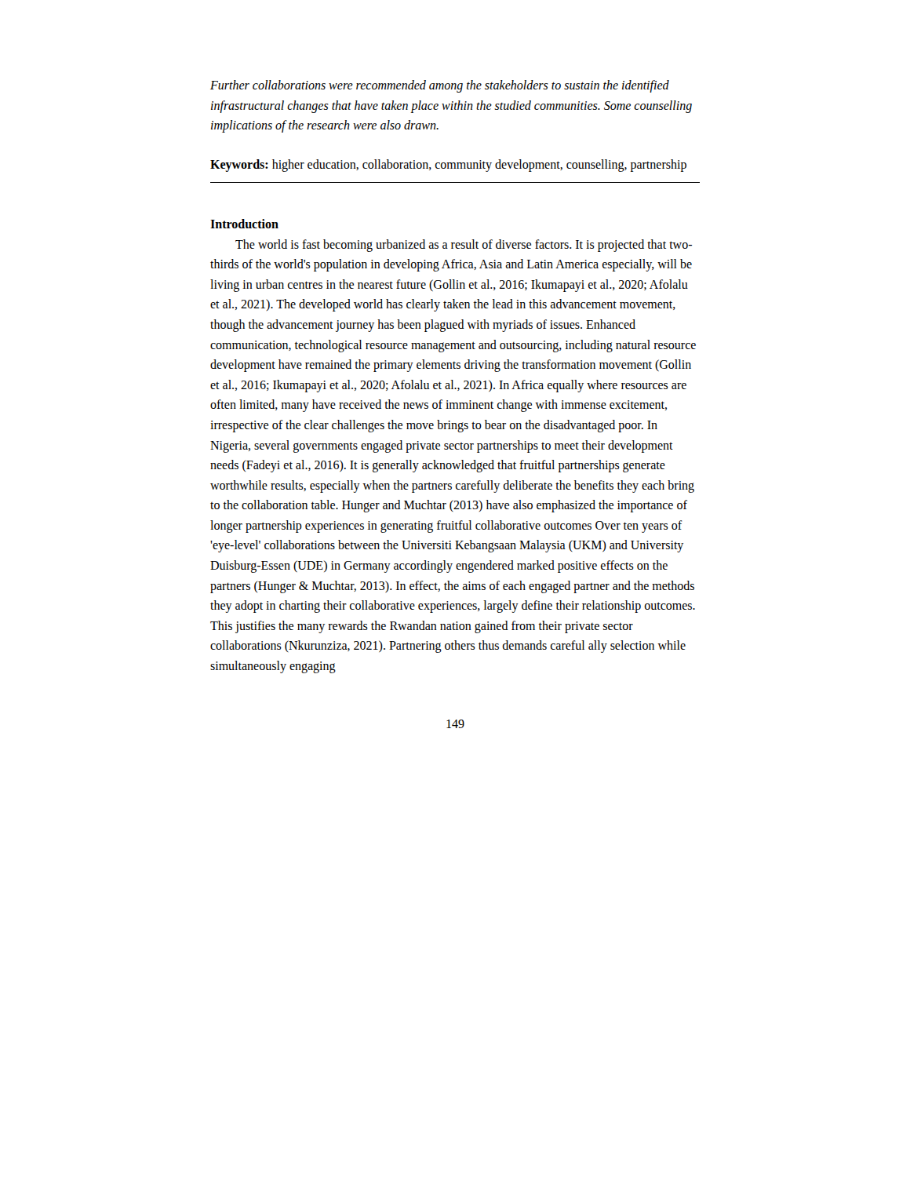Further collaborations were recommended among the stakeholders to sustain the identified infrastructural changes that have taken place within the studied communities. Some counselling implications of the research were also drawn.
Keywords: higher education, collaboration, community development, counselling, partnership
Introduction
The world is fast becoming urbanized as a result of diverse factors. It is projected that two-thirds of the world's population in developing Africa, Asia and Latin America especially, will be living in urban centres in the nearest future (Gollin et al., 2016; Ikumapayi et al., 2020; Afolalu et al., 2021). The developed world has clearly taken the lead in this advancement movement, though the advancement journey has been plagued with myriads of issues. Enhanced communication, technological resource management and outsourcing, including natural resource development have remained the primary elements driving the transformation movement (Gollin et al., 2016; Ikumapayi et al., 2020; Afolalu et al., 2021). In Africa equally where resources are often limited, many have received the news of imminent change with immense excitement, irrespective of the clear challenges the move brings to bear on the disadvantaged poor. In Nigeria, several governments engaged private sector partnerships to meet their development needs (Fadeyi et al., 2016). It is generally acknowledged that fruitful partnerships generate worthwhile results, especially when the partners carefully deliberate the benefits they each bring to the collaboration table. Hunger and Muchtar (2013) have also emphasized the importance of longer partnership experiences in generating fruitful collaborative outcomes Over ten years of 'eye-level' collaborations between the Universiti Kebangsaan Malaysia (UKM) and University Duisburg-Essen (UDE) in Germany accordingly engendered marked positive effects on the partners (Hunger & Muchtar, 2013). In effect, the aims of each engaged partner and the methods they adopt in charting their collaborative experiences, largely define their relationship outcomes. This justifies the many rewards the Rwandan nation gained from their private sector collaborations (Nkurunziza, 2021). Partnering others thus demands careful ally selection while simultaneously engaging
149